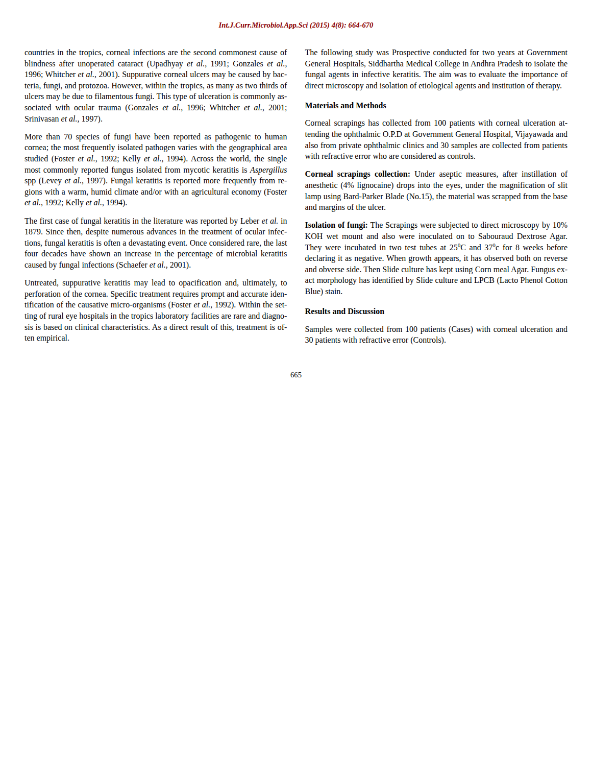Int.J.Curr.Microbiol.App.Sci (2015) 4(8): 664-670
countries in the tropics, corneal infections are the second commonest cause of blindness after unoperated cataract (Upadhyay et al., 1991; Gonzales et al., 1996; Whitcher et al., 2001). Suppurative corneal ulcers may be caused by bacteria, fungi, and protozoa. However, within the tropics, as many as two thirds of ulcers may be due to filamentous fungi. This type of ulceration is commonly associated with ocular trauma (Gonzales et al., 1996; Whitcher et al., 2001; Srinivasan et al., 1997).
More than 70 species of fungi have been reported as pathogenic to human cornea; the most frequently isolated pathogen varies with the geographical area studied (Foster et al., 1992; Kelly et al., 1994). Across the world, the single most commonly reported fungus isolated from mycotic keratitis is Aspergillus spp (Levey et al., 1997). Fungal keratitis is reported more frequently from regions with a warm, humid climate and/or with an agricultural economy (Foster et al., 1992; Kelly et al., 1994).
The first case of fungal keratitis in the literature was reported by Leber et al. in 1879. Since then, despite numerous advances in the treatment of ocular infections, fungal keratitis is often a devastating event. Once considered rare, the last four decades have shown an increase in the percentage of microbial keratitis caused by fungal infections (Schaefer et al., 2001).
Untreated, suppurative keratitis may lead to opacification and, ultimately, to perforation of the cornea. Specific treatment requires prompt and accurate identification of the causative micro-organisms (Foster et al., 1992). Within the setting of rural eye hospitals in the tropics laboratory facilities are rare and diagnosis is based on clinical characteristics. As a direct result of this, treatment is often empirical.
The following study was Prospective conducted for two years at Government General Hospitals, Siddhartha Medical College in Andhra Pradesh to isolate the fungal agents in infective keratitis. The aim was to evaluate the importance of direct microscopy and isolation of etiological agents and institution of therapy.
Materials and Methods
Corneal scrapings has collected from 100 patients with corneal ulceration attending the ophthalmic O.P.D at Government General Hospital, Vijayawada and also from private ophthalmic clinics and 30 samples are collected from patients with refractive error who are considered as controls.
Corneal scrapings collection: Under aseptic measures, after instillation of anesthetic (4% lignocaine) drops into the eyes, under the magnification of slit lamp using Bard-Parker Blade (No.15), the material was scrapped from the base and margins of the ulcer.
Isolation of fungi: The Scrapings were subjected to direct microscopy by 10% KOH wet mount and also were inoculated on to Sabouraud Dextrose Agar. They were incubated in two test tubes at 250C and 370c for 8 weeks before declaring it as negative. When growth appears, it has observed both on reverse and obverse side. Then Slide culture has kept using Corn meal Agar. Fungus exact morphology has identified by Slide culture and LPCB (Lacto Phenol Cotton Blue) stain.
Results and Discussion
Samples were collected from 100 patients (Cases) with corneal ulceration and 30 patients with refractive error (Controls).
665